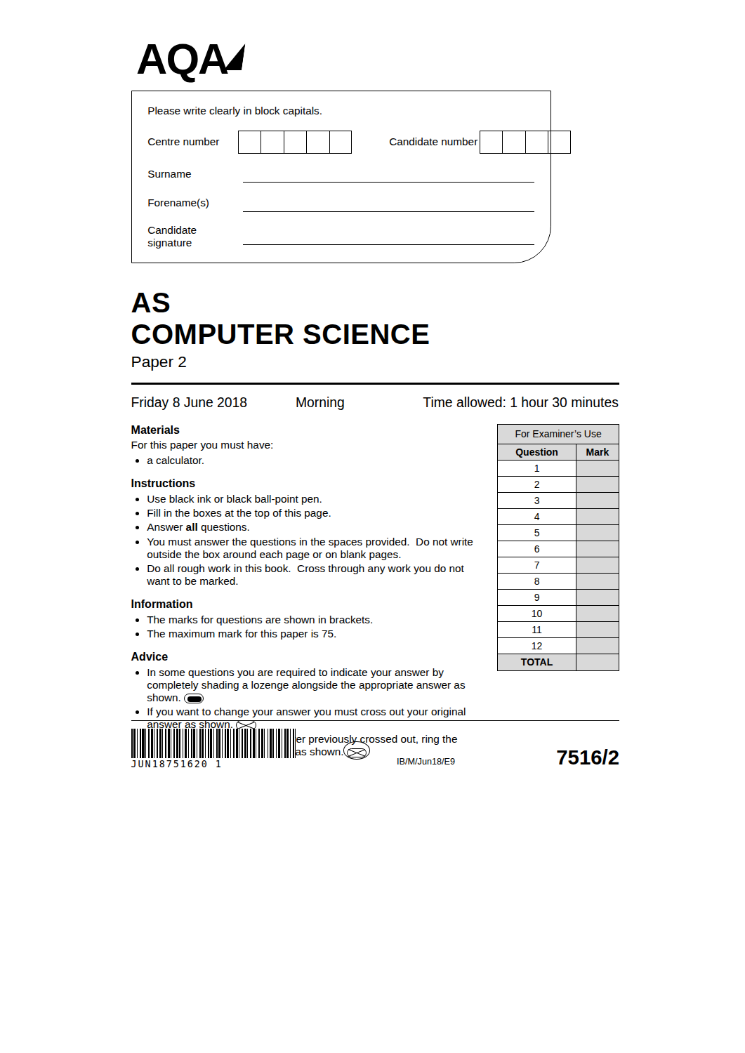AQA
Please write clearly in block capitals.
Centre number Candidate number
Surname
Forename(s)
Candidate signature
AS
COMPUTER SCIENCE
Paper 2
Friday 8 June 2018 Morning Time allowed: 1 hour 30 minutes
Materials
For this paper you must have:
a calculator.
Instructions
Use black ink or black ball-point pen.
Fill in the boxes at the top of this page.
Answer all questions.
You must answer the questions in the spaces provided. Do not write outside the box around each page or on blank pages.
Do all rough work in this book. Cross through any work you do not want to be marked.
Information
The marks for questions are shown in brackets.
The maximum mark for this paper is 75.
Advice
In some questions you are required to indicate your answer by completely shading a lozenge alongside the appropriate answer as shown.
If you want to change your answer you must cross out your original answer as shown.
If you wish to return to an answer previously crossed out, ring the answer you now wish to select as shown.
| For Examiner’s Use |
| --- |
| Question | Mark |
| 1 | |
| 2 | |
| 3 | |
| 4 | |
| 5 | |
| 6 | |
| 7 | |
| 8 | |
| 9 | |
| 10 | |
| 11 | |
| 12 | |
| TOTAL | |
JUN18751620 1
IB/M/Jun18/E9
7516/2